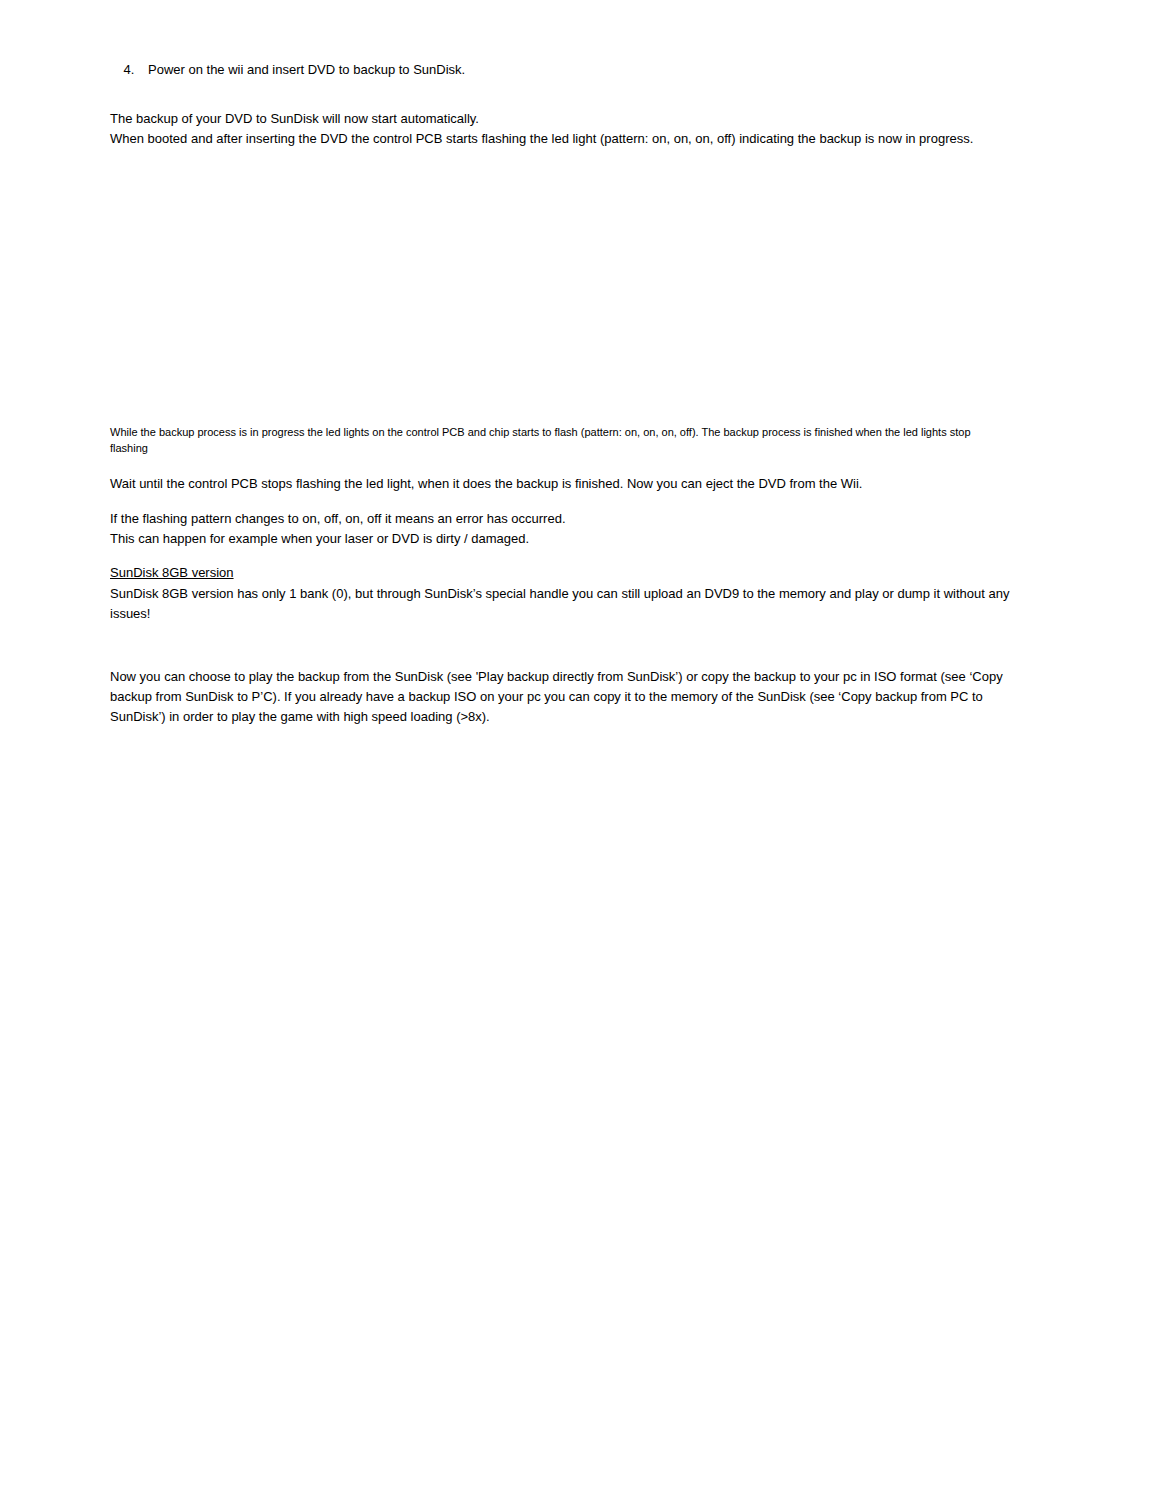Power on the wii and insert DVD to backup to SunDisk.
The backup of your DVD to SunDisk will now start automatically.
When booted and after inserting the DVD the control PCB starts flashing the led light (pattern: on, on, on, off) indicating the backup is now in progress.
While the backup process is in progress the led lights on the control PCB and chip starts to flash (pattern: on, on, on, off). The backup process is finished when the led lights stop flashing
Wait until the control PCB stops flashing the led light, when it does the backup is finished. Now you can eject the DVD from the Wii.
If the flashing pattern changes to on, off, on, off it means an error has occurred.
This can happen for example when your laser or DVD is dirty / damaged.
SunDisk 8GB version
SunDisk 8GB version has only 1 bank (0), but through SunDisk’s special handle you can still upload an DVD9 to the memory and play or dump it without any issues!
Now you can choose to play the backup from the SunDisk (see 'Play backup directly from SunDisk’) or copy the backup to your pc in ISO format (see ‘Copy backup from SunDisk to P’C). If you already have a backup ISO on your pc you can copy it to the memory of the SunDisk (see ‘Copy backup from PC to SunDisk’) in order to play the game with high speed loading (>8x).